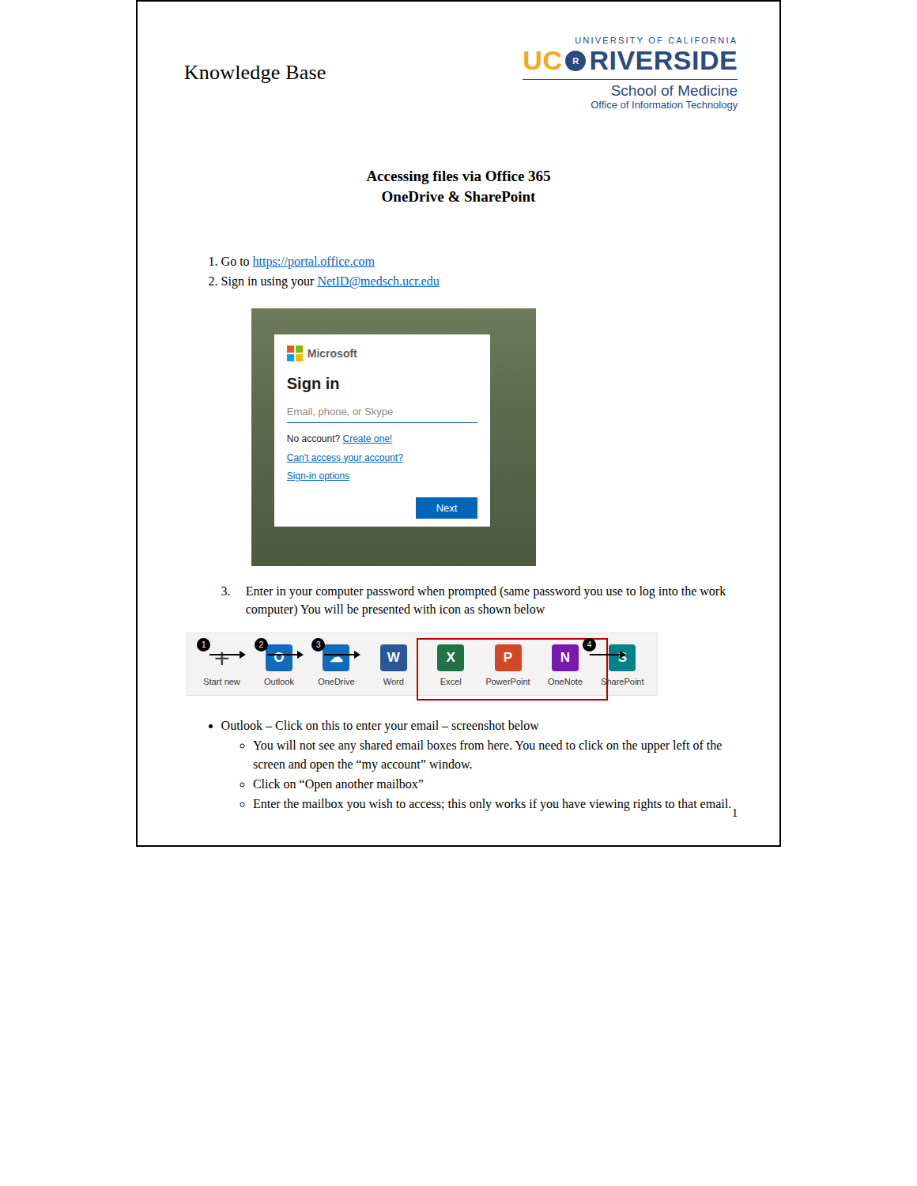Knowledge Base
UNIVERSITY OF CALIFORNIA
UC RRIVERSIDE
School of Medicine
Office of Information Technology
Accessing files via Office 365
OneDrive & SharePoint
Go to https://portal.office.com
Sign in using your NetID@medsch.ucr.edu
Microsoft
Sign in
Email, phone, or Skype
No account? Create one!
Can't access your account?
Sign-in options
Next
3. Enter in your computer password when prompted (same password you use to log into the work computer) You will be presented with icon as shown below
1
+
Start new
2
O
Outlook
3
☁
OneDrive
W
Word
X
Excel
P
PowerPoint
4
N
OneNote
S
SharePoint
Outlook – Click on this to enter your email – screenshot below
You will not see any shared email boxes from here. You need to click on the upper left of the screen and open the “my account” window.
Click on “Open another mailbox”
Enter the mailbox you wish to access; this only works if you have viewing rights to that email.
1